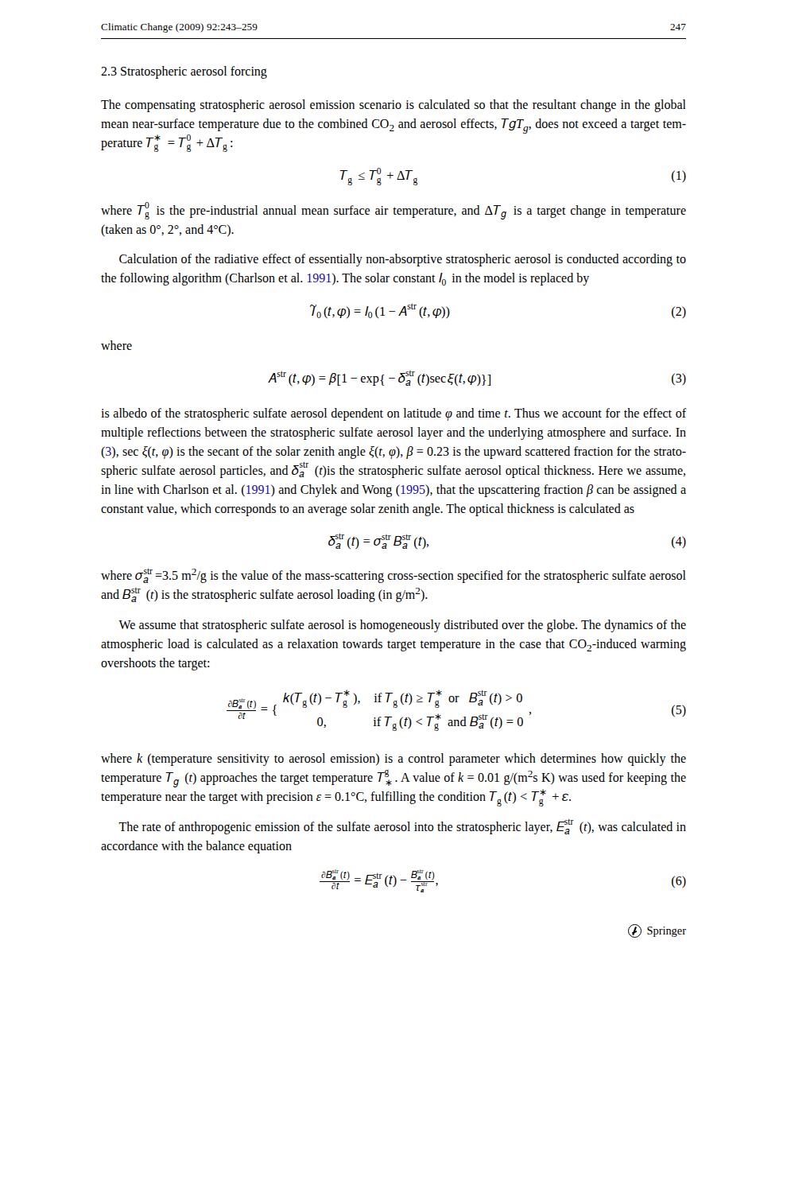Climatic Change (2009) 92:243–259 247
2.3 Stratospheric aerosol forcing
The compensating stratospheric aerosol emission scenario is calculated so that the resultant change in the global mean near-surface temperature due to the combined CO2 and aerosol effects, TgTg, does not exceed a target temperature Tg∗=Tg0+ΔTg:
Tg ≤ Tg0 + ΔTg
(1)
where Tg0 is the pre-industrial annual mean surface air temperature, and ΔTg is a target change in temperature (taken as 0°, 2°, and 4°C).
Calculation of the radiative effect of essentially non-absorptive stratospheric aerosol is conducted according to the following algorithm (Charlson et al. 1991). The solar constant I0 in the model is replaced by
I~0 (t,φ) = I0 (1−Astr(t,φ))
(2)
where
Astr (t,φ) = β [ 1− exp { −δastr (t) secξ (t,φ) } ]
(3)
is albedo of the stratospheric sulfate aerosol dependent on latitude φ and time t. Thus we account for the effect of multiple reflections between the stratospheric sulfate aerosol layer and the underlying atmosphere and surface. In (3), sec ξ(t, φ) is the secant of the solar zenith angle ξ(t, φ), β = 0.23 is the upward scattered fraction for the stratospheric sulfate aerosol particles, and δastr (t)is the stratospheric sulfate aerosol optical thickness. Here we assume, in line with Charlson et al. (1991) and Chylek and Wong (1995), that the upscattering fraction β can be assigned a constant value, which corresponds to an average solar zenith angle. The optical thickness is calculated as
δastr (t) = σastr Bastr (t) ,
(4)
where σastr=3.5 m2/g is the value of the mass-scattering cross-section specified for the stratospheric sulfate aerosol and Bastr (t) is the stratospheric sulfate aerosol loading (in g/m2).
We assume that stratospheric sulfate aerosol is homogeneously distributed over the globe. The dynamics of the atmospheric load is calculated as a relaxation towards target temperature in the case that CO2-induced warming overshoots the target:
∂Bastr(t) ∂t = { k ( Tg(t) − Tg∗ ) , if Tg(t) ≥ Tg∗ or Bastr (t) >0 0, if Tg(t) < Tg∗ and Bastr (t) =0 ,
(5)
where k (temperature sensitivity to aerosol emission) is a control parameter which determines how quickly the temperature Tg (t) approaches the target temperature T∗g. A value of k = 0.01 g/(m2s K) was used for keeping the temperature near the target with precision ε = 0.1°C, fulfilling the condition Tg(t)<Tg∗+ε.
The rate of anthropogenic emission of the sulfate aerosol into the stratospheric layer, Eastr (t), was calculated in accordance with the balance equation
∂Bastr(t) ∂t = Eastr (t) − Bastr(t) τastr ,
(6)
Springer